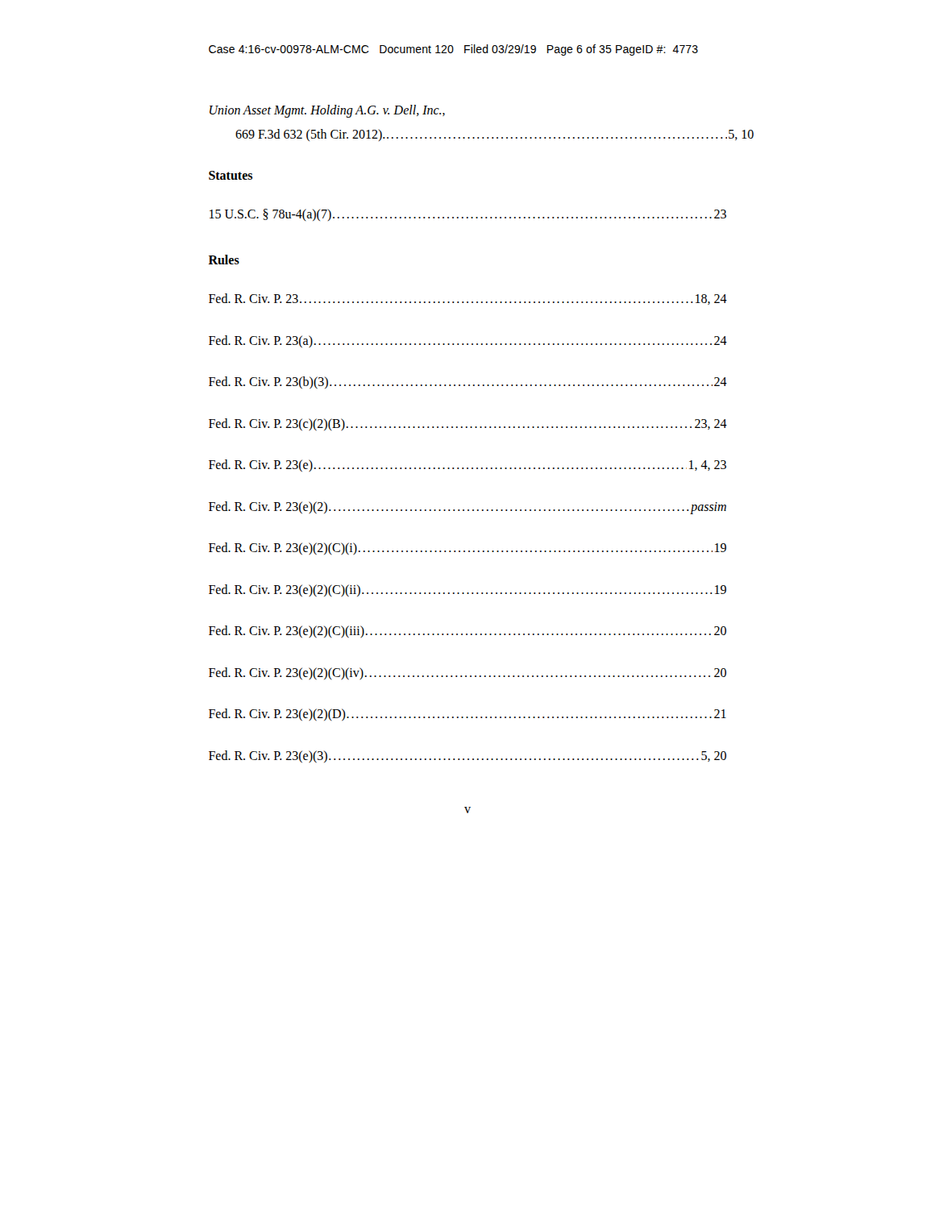Case 4:16-cv-00978-ALM-CMC Document 120 Filed 03/29/19 Page 6 of 35 PageID #: 4773
Union Asset Mgmt. Holding A.G. v. Dell, Inc.,
669 F.3d 632 (5th Cir. 2012). ............................................................................................ 5, 10
Statutes
15 U.S.C. § 78u-4(a)(7) ................................................................................................. 23
Rules
Fed. R. Civ. P. 23 ..................................................................................................... 18, 24
Fed. R. Civ. P. 23(a) .................................................................................................. 24
Fed. R. Civ. P. 23(b)(3) .............................................................................................. 24
Fed. R. Civ. P. 23(c)(2)(B) ......................................................................................... 23, 24
Fed. R. Civ. P. 23(e) ............................................................................................... 1, 4, 23
Fed. R. Civ. P. 23(e)(2) ......................................................................................... passim
Fed. R. Civ. P. 23(e)(2)(C)(i) ...................................................................................... 19
Fed. R. Civ. P. 23(e)(2)(C)(ii) ..................................................................................... 19
Fed. R. Civ. P. 23(e)(2)(C)(iii) .................................................................................... 20
Fed. R. Civ. P. 23(e)(2)(C)(iv) .................................................................................... 20
Fed. R. Civ. P. 23(e)(2)(D) ......................................................................................... 21
Fed. R. Civ. P. 23(e)(3) ............................................................................................. 5, 20
v